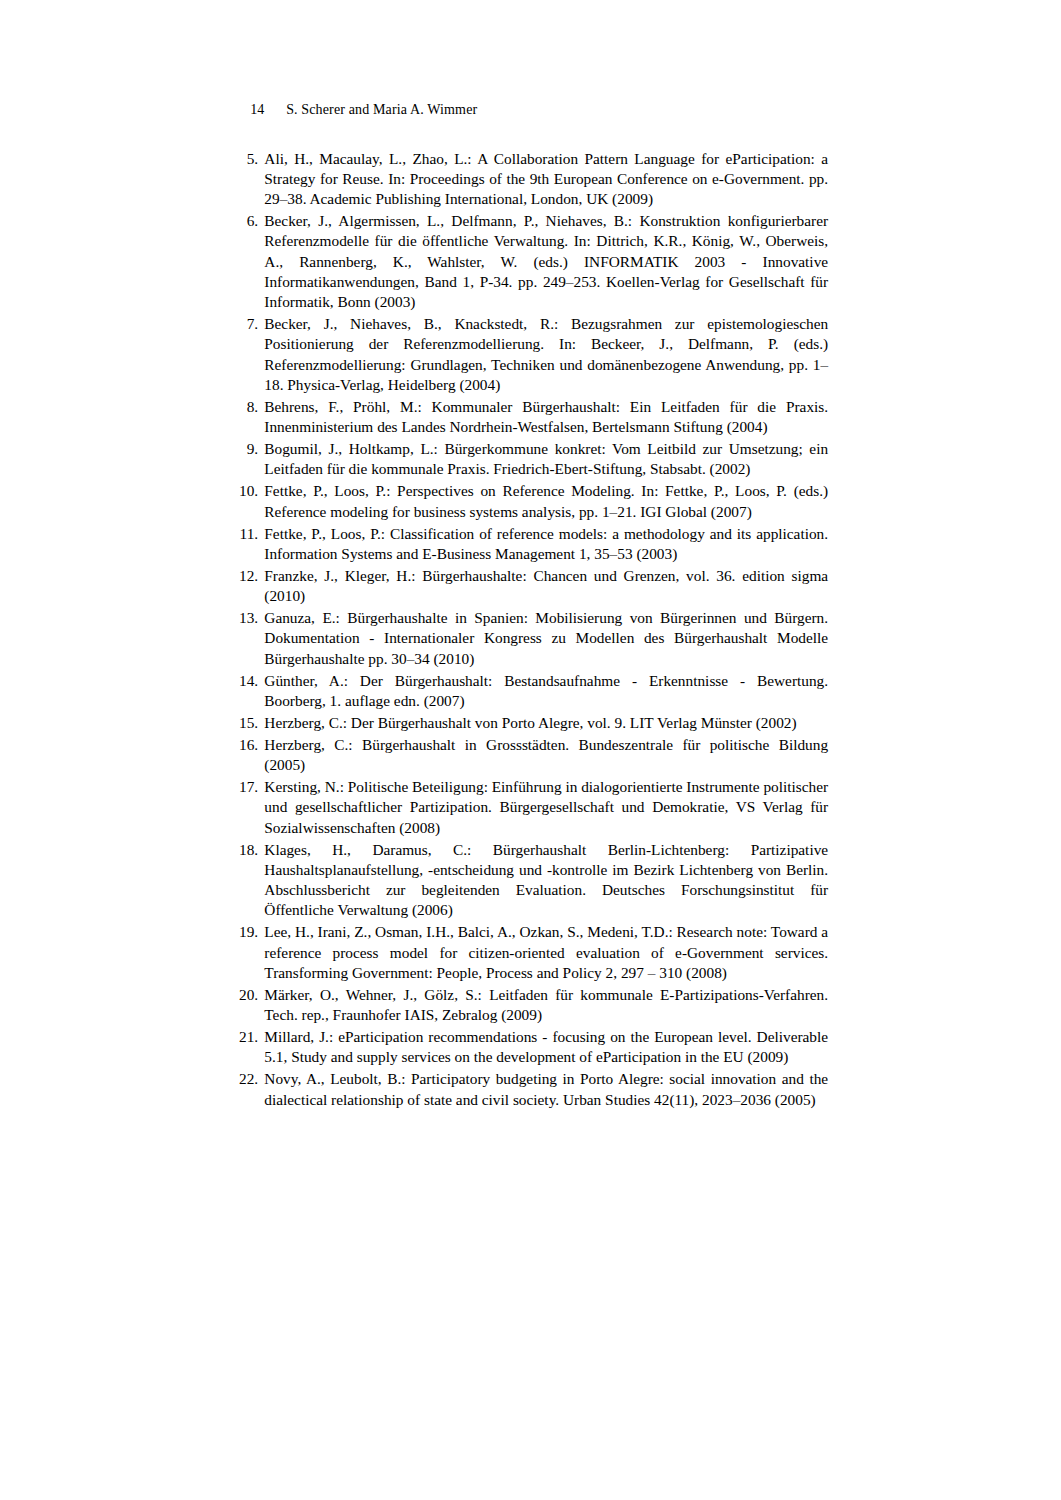14 S. Scherer and Maria A. Wimmer
Ali, H., Macaulay, L., Zhao, L.: A Collaboration Pattern Language for eParticipation: a Strategy for Reuse. In: Proceedings of the 9th European Conference on e-Government. pp. 29–38. Academic Publishing International, London, UK (2009)
Becker, J., Algermissen, L., Delfmann, P., Niehaves, B.: Konstruktion konfigurierbarer Referenzmodelle für die öffentliche Verwaltung. In: Dittrich, K.R., König, W., Oberweis, A., Rannenberg, K., Wahlster, W. (eds.) INFORMATIK 2003 - Innovative Informatikanwendungen, Band 1, P-34. pp. 249–253. Koellen-Verlag for Gesellschaft für Informatik, Bonn (2003)
Becker, J., Niehaves, B., Knackstedt, R.: Bezugsrahmen zur epistemologieschen Positionierung der Referenzmodellierung. In: Beckeer, J., Delfmann, P. (eds.) Referenzmodellierung: Grundlagen, Techniken und domänenbezogene Anwendung, pp. 1–18. Physica-Verlag, Heidelberg (2004)
Behrens, F., Pröhl, M.: Kommunaler Bürgerhaushalt: Ein Leitfaden für die Praxis. Innenministerium des Landes Nordrhein-Westfalsen, Bertelsmann Stiftung (2004)
Bogumil, J., Holtkamp, L.: Bürgerkommune konkret: Vom Leitbild zur Umsetzung; ein Leitfaden für die kommunale Praxis. Friedrich-Ebert-Stiftung, Stabsabt. (2002)
Fettke, P., Loos, P.: Perspectives on Reference Modeling. In: Fettke, P., Loos, P. (eds.) Reference modeling for business systems analysis, pp. 1–21. IGI Global (2007)
Fettke, P., Loos, P.: Classification of reference models: a methodology and its application. Information Systems and E-Business Management 1, 35–53 (2003)
Franzke, J., Kleger, H.: Bürgerhaushalte: Chancen und Grenzen, vol. 36. edition sigma (2010)
Ganuza, E.: Bürgerhaushalte in Spanien: Mobilisierung von Bürgerinnen und Bürgern. Dokumentation - Internationaler Kongress zu Modellen des Bürgerhaushalt Modelle Bürgerhaushalte pp. 30–34 (2010)
Günther, A.: Der Bürgerhaushalt: Bestandsaufnahme - Erkenntnisse - Bewertung. Boorberg, 1. auflage edn. (2007)
Herzberg, C.: Der Bürgerhaushalt von Porto Alegre, vol. 9. LIT Verlag Münster (2002)
Herzberg, C.: Bürgerhaushalt in Grossstädten. Bundeszentrale für politische Bildung (2005)
Kersting, N.: Politische Beteiligung: Einführung in dialogorientierte Instrumente politischer und gesellschaftlicher Partizipation. Bürgergesellschaft und Demokratie, VS Verlag für Sozialwissenschaften (2008)
Klages, H., Daramus, C.: Bürgerhaushalt Berlin-Lichtenberg: Partizipative Haushaltsplanaufstellung, -entscheidung und -kontrolle im Bezirk Lichtenberg von Berlin. Abschlussbericht zur begleitenden Evaluation. Deutsches Forschungsinstitut für Öffentliche Verwaltung (2006)
Lee, H., Irani, Z., Osman, I.H., Balci, A., Ozkan, S., Medeni, T.D.: Research note: Toward a reference process model for citizen-oriented evaluation of e-Government services. Transforming Government: People, Process and Policy 2, 297 – 310 (2008)
Märker, O., Wehner, J., Gölz, S.: Leitfaden für kommunale E-Partizipations-Verfahren. Tech. rep., Fraunhofer IAIS, Zebralog (2009)
Millard, J.: eParticipation recommendations - focusing on the European level. Deliverable 5.1, Study and supply services on the development of eParticipation in the EU (2009)
Novy, A., Leubolt, B.: Participatory budgeting in Porto Alegre: social innovation and the dialectical relationship of state and civil society. Urban Studies 42(11), 2023–2036 (2005)